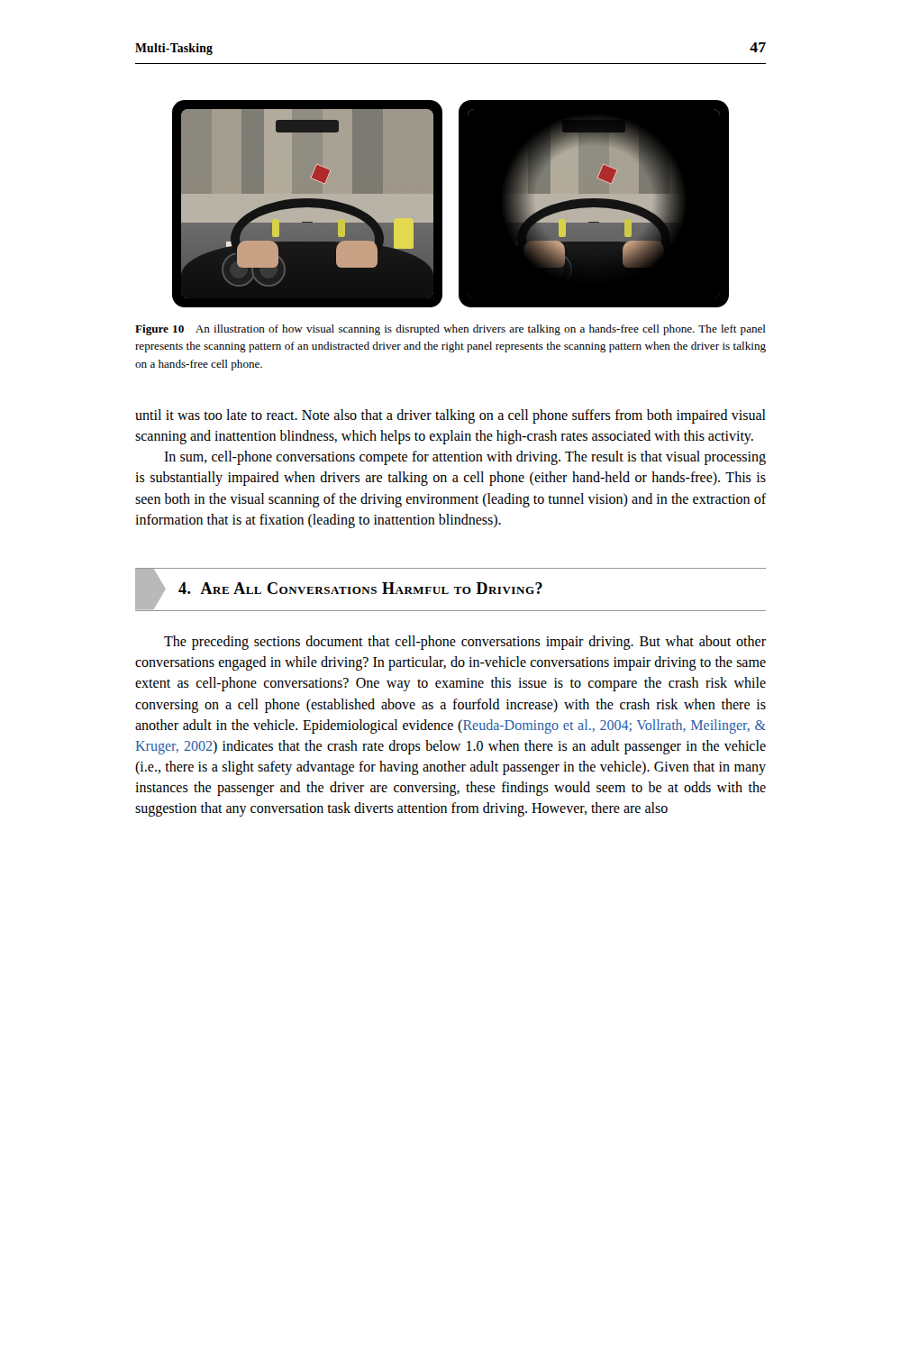Multi-Tasking 47
Figure 10 An illustration of how visual scanning is disrupted when drivers are talking on a hands-free cell phone. The left panel represents the scanning pattern of an undistracted driver and the right panel represents the scanning pattern when the driver is talking on a hands-free cell phone.
until it was too late to react. Note also that a driver talking on a cell phone suffers from both impaired visual scanning and inattention blindness, which helps to explain the high-crash rates associated with this activity.
In sum, cell-phone conversations compete for attention with driving. The result is that visual processing is substantially impaired when drivers are talking on a cell phone (either hand-held or hands-free). This is seen both in the visual scanning of the driving environment (leading to tunnel vision) and in the extraction of information that is at fixation (leading to inattention blindness).
4. Are All Conversations Harmful to Driving?
The preceding sections document that cell-phone conversations impair driving. But what about other conversations engaged in while driving? In particular, do in-vehicle conversations impair driving to the same extent as cell-phone conversations? One way to examine this issue is to compare the crash risk while conversing on a cell phone (established above as a fourfold increase) with the crash risk when there is another adult in the vehicle. Epidemiological evidence (Reuda-Domingo et al., 2004; Vollrath, Meilinger, & Kruger, 2002) indicates that the crash rate drops below 1.0 when there is an adult passenger in the vehicle (i.e., there is a slight safety advantage for having another adult passenger in the vehicle). Given that in many instances the passenger and the driver are conversing, these findings would seem to be at odds with the suggestion that any conversation task diverts attention from driving. However, there are also